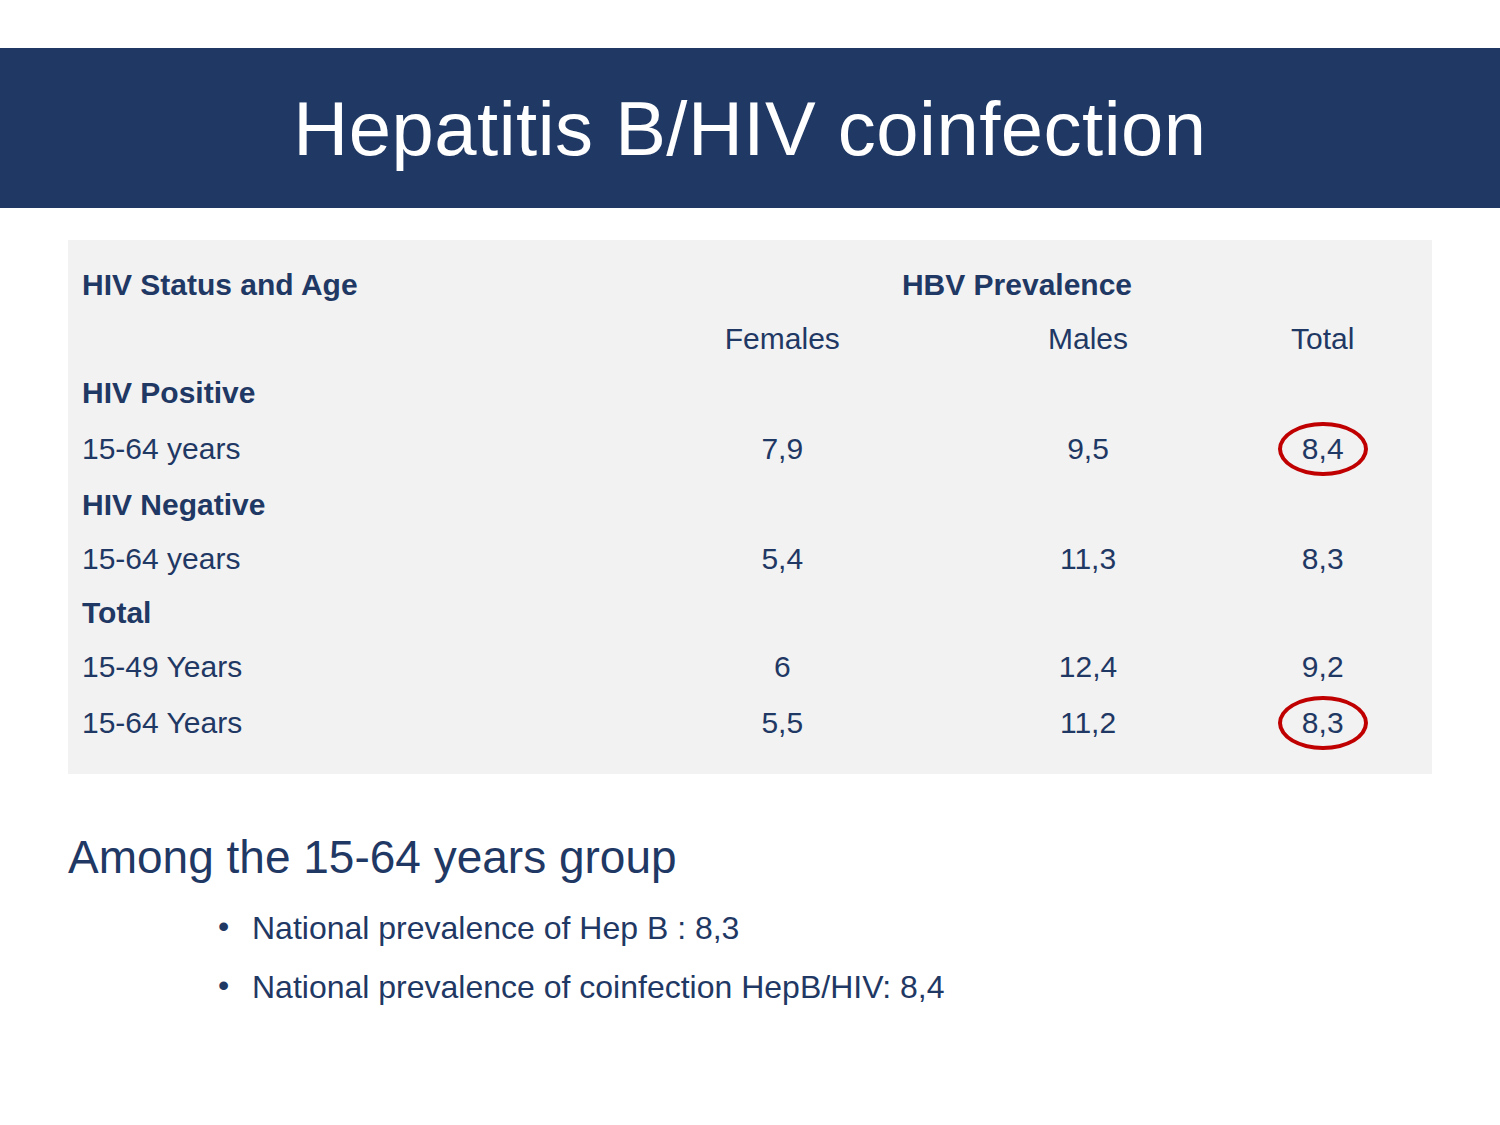Hepatitis B/HIV coinfection
| HIV Status and Age | HBV Prevalence |
| | Females | Males | Total |
| HIV Positive | | | |
| 15-64 years | 7,9 | 9,5 | 8,4 |
| HIV Negative | | | |
| 15-64 years | 5,4 | 11,3 | 8,3 |
| Total | | | |
| 15-49 Years | 6 | 12,4 | 9,2 |
| 15-64 Years | 5,5 | 11,2 | 8,3 |
Among the 15-64 years group
National prevalence of Hep B : 8,3
National prevalence of coinfection HepB/HIV: 8,4